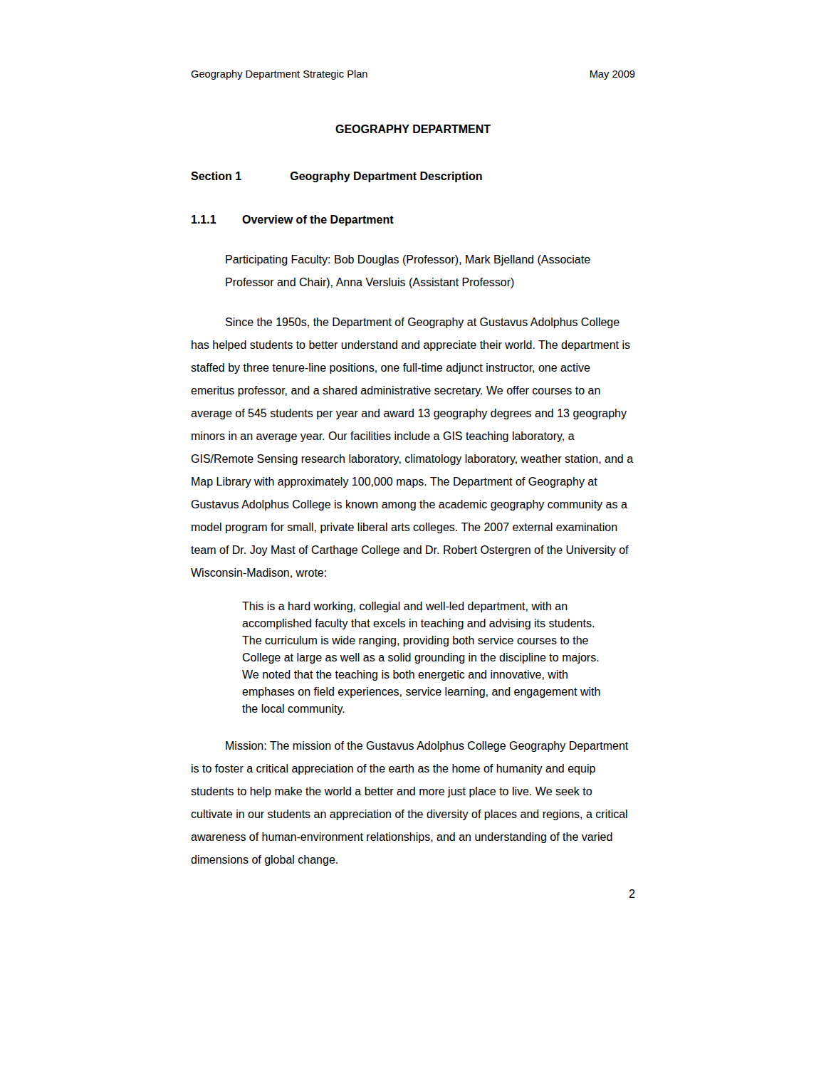Geography Department Strategic Plan
May 2009
GEOGRAPHY DEPARTMENT
Section 1 Geography Department Description
1.1.1 Overview of the Department
Participating Faculty: Bob Douglas (Professor), Mark Bjelland (Associate Professor and Chair), Anna Versluis (Assistant Professor)
Since the 1950s, the Department of Geography at Gustavus Adolphus College has helped students to better understand and appreciate their world. The department is staffed by three tenure-line positions, one full-time adjunct instructor, one active emeritus professor, and a shared administrative secretary. We offer courses to an average of 545 students per year and award 13 geography degrees and 13 geography minors in an average year. Our facilities include a GIS teaching laboratory, a GIS/Remote Sensing research laboratory, climatology laboratory, weather station, and a Map Library with approximately 100,000 maps. The Department of Geography at Gustavus Adolphus College is known among the academic geography community as a model program for small, private liberal arts colleges. The 2007 external examination team of Dr. Joy Mast of Carthage College and Dr. Robert Ostergren of the University of Wisconsin-Madison, wrote:
This is a hard working, collegial and well-led department, with an accomplished faculty that excels in teaching and advising its students. The curriculum is wide ranging, providing both service courses to the College at large as well as a solid grounding in the discipline to majors. We noted that the teaching is both energetic and innovative, with emphases on field experiences, service learning, and engagement with the local community.
Mission: The mission of the Gustavus Adolphus College Geography Department is to foster a critical appreciation of the earth as the home of humanity and equip students to help make the world a better and more just place to live. We seek to cultivate in our students an appreciation of the diversity of places and regions, a critical awareness of human-environment relationships, and an understanding of the varied dimensions of global change.
2